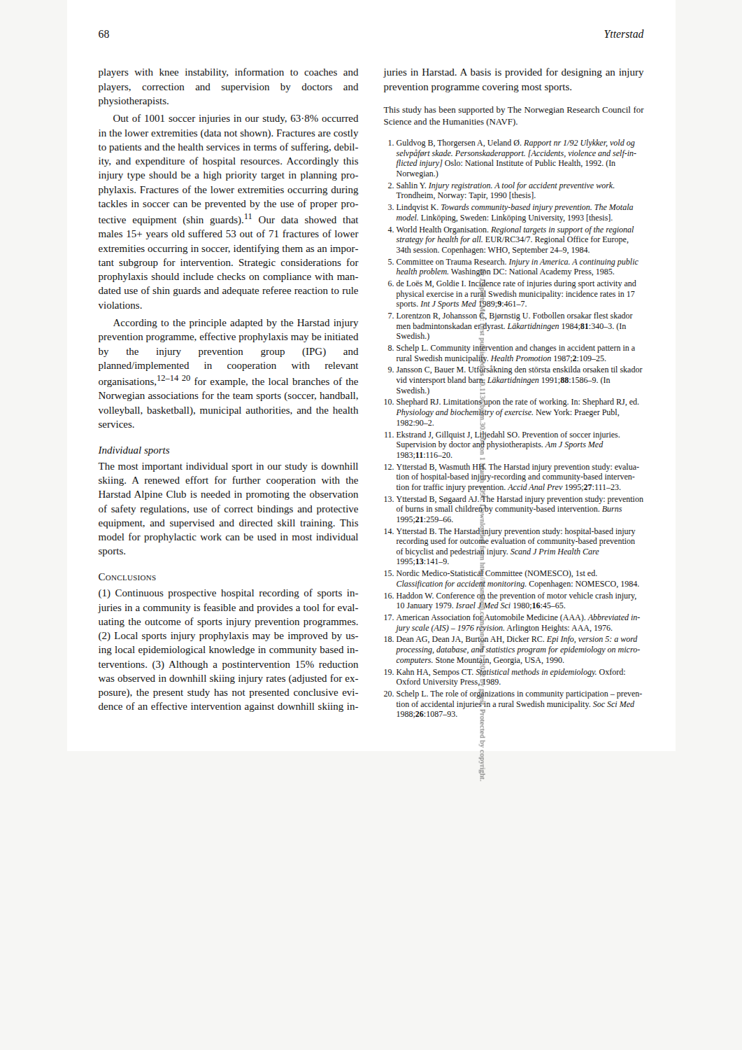68 Ytterstad
players with knee instability, information to coaches and players, correction and supervision by doctors and physiotherapists.
Out of 1001 soccer injuries in our study, 63·8% occurred in the lower extremities (data not shown). Fractures are costly to patients and the health services in terms of suffering, debility, and expenditure of hospital resources. Accordingly this injury type should be a high priority target in planning prophylaxis. Fractures of the lower extremities occurring during tackles in soccer can be prevented by the use of proper protective equipment (shin guards).11 Our data showed that males 15+ years old suffered 53 out of 71 fractures of lower extremities occurring in soccer, identifying them as an important subgroup for intervention. Strategic considerations for prophylaxis should include checks on compliance with mandated use of shin guards and adequate referee reaction to rule violations.
According to the principle adapted by the Harstad injury prevention programme, effective prophylaxis may be initiated by the injury prevention group (IPG) and planned/implemented in cooperation with relevant organisations,12–14 20 for example, the local branches of the Norwegian associations for the team sports (soccer, handball, volleyball, basketball), municipal authorities, and the health services.
Individual sports
The most important individual sport in our study is downhill skiing. A renewed effort for further cooperation with the Harstad Alpine Club is needed in promoting the observation of safety regulations, use of correct bindings and protective equipment, and supervised and directed skill training. This model for prophylactic work can be used in most individual sports.
Conclusions
(1) Continuous prospective hospital recording of sports injuries in a community is feasible and provides a tool for evaluating the outcome of sports injury prevention programmes. (2) Local sports injury prophylaxis may be improved by using local epidemiological knowledge in community based interventions. (3) Although a postintervention 15% reduction was observed in downhill skiing injury rates (adjusted for exposure), the present study has not presented conclusive evidence of an effective intervention against downhill skiing injuries in Harstad. A basis is provided for designing an injury prevention programme covering most sports.
This study has been supported by The Norwegian Research Council for Science and the Humanities (NAVF).
Guldvog B, Thorgersen A, Ueland Ø. Rapport nr 1/92 Ulykker, vold og selvpåført skade. Personskaderapport. [Accidents, violence and self-inflicted injury] Oslo: National Institute of Public Health, 1992. (In Norwegian.)
Sahlin Y. Injury registration. A tool for accident preventive work. Trondheim, Norway: Tapir, 1990 [thesis].
Lindqvist K. Towards community-based injury prevention. The Motala model. Linköping, Sweden: Linköping University, 1993 [thesis].
World Health Organisation. Regional targets in support of the regional strategy for health for all. EUR/RC34/7. Regional Office for Europe, 34th session. Copenhagen: WHO, September 24–9, 1984.
Committee on Trauma Research. Injury in America. A continuing public health problem. Washington DC: National Academy Press, 1985.
de Loës M, Goldie I. Incidence rate of injuries during sport activity and physical exercise in a rural Swedish municipality: incidence rates in 17 sports. Int J Sports Med 1989;9:461–7.
Lorentzon R, Johansson C, Bjørnstig U. Fotbollen orsakar flest skador men badmintonskadan er dyrast. Läkartidningen 1984;81:340–3. (In Swedish.)
Schelp L. Community intervention and changes in accident pattern in a rural Swedish municipality. Health Promotion 1987;2:109–25.
Jansson C, Bauer M. Utförsåkning den största enskilda orsaken til skador vid vintersport bland barn. Läkartidningen 1991;88:1586–9. (In Swedish.)
Shephard RJ. Limitations upon the rate of working. In: Shephard RJ, ed. Physiology and biochemistry of exercise. New York: Praeger Publ, 1982:90–2.
Ekstrand J, Gillquist J, Liljedahl SO. Prevention of soccer injuries. Supervision by doctor and physiotherapists. Am J Sports Med 1983;11:116–20.
Ytterstad B, Wasmuth HH. The Harstad injury prevention study: evaluation of hospital-based injury-recording and community-based intervention for traffic injury prevention. Accid Anal Prev 1995;27:111–23.
Ytterstad B, Søgaard AJ. The Harstad injury prevention study: prevention of burns in small children by community-based intervention. Burns 1995;21:259–66.
Ytterstad B. The Harstad injury prevention study: hospital-based injury recording used for outcome evaluation of community-based prevention of bicyclist and pedestrian injury. Scand J Prim Health Care 1995;13:141–9.
Nordic Medico-Statistical Committee (NOMESCO), 1st ed. Classification for accident monitoring. Copenhagen: NOMESCO, 1984.
Haddon W. Conference on the prevention of motor vehicle crash injury, 10 January 1979. Israel J Med Sci 1980;16:45–65.
American Association for Automobile Medicine (AAA). Abbreviated injury scale (AIS) – 1976 revision. Arlington Heights: AAA, 1976.
Dean AG, Dean JA, Burton AH, Dicker RC. Epi Info, version 5: a word processing, database, and statistics program for epidemiology on microcomputers. Stone Mountain, Georgia, USA, 1990.
Kahn HA, Sempos CT. Statistical methods in epidemiology. Oxford: Oxford University Press, 1989.
Schelp L. The role of organizations in community participation – prevention of accidental injuries in a rural Swedish municipality. Soc Sci Med 1988;26:1087–93.
Br J Sports Med: first published as 10.1136/bjsm.30.1.64 on 1 March 1996. Downloaded from http://bjsm.bmj.com/ on July 1, 2022 by guest. Protected by copyright.